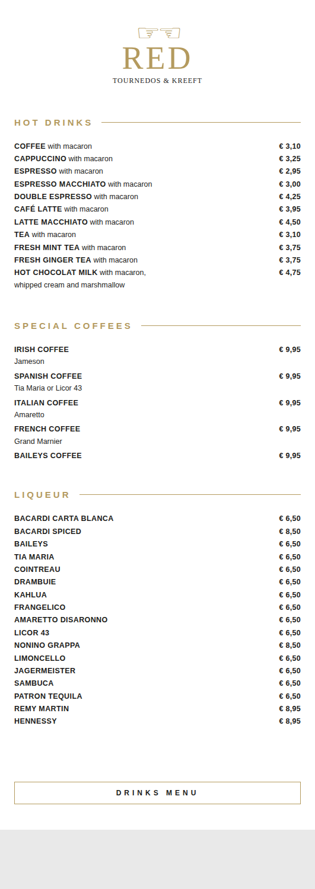☞☜
RED
TOURNEDOS & KREEFT
Hot drinks
Coffee with macaron€ 3,10
Cappuccino with macaron€ 3,25
Espresso with macaron€ 2,95
Espresso macchiato with macaron€ 3,00
Double espresso with macaron€ 4,25
Café latte with macaron€ 3,95
Latte macchiato with macaron€ 4,50
Tea with macaron€ 3,10
Fresh mint tea with macaron€ 3,75
Fresh ginger tea with macaron€ 3,75
Hot chocolat milk with macaron,€ 4,75
whipped cream and marshmallow
Special coffees
Irish coffee€ 9,95
Jameson
Spanish coffee€ 9,95
Tia Maria or Licor 43
Italian coffee€ 9,95
Amaretto
French coffee€ 9,95
Grand Marnier
Baileys coffee€ 9,95
Liqueur
Bacardi carta blanca€ 6,50
Bacardi spiced€ 8,50
Baileys€ 6,50
Tia Maria€ 6,50
Cointreau€ 6,50
Drambuie€ 6,50
Kahlua€ 6,50
Frangelico€ 6,50
Amaretto disaronno€ 6,50
Licor 43€ 6,50
Nonino grappa€ 8,50
Limoncello€ 6,50
Jagermeister€ 6,50
Sambuca€ 6,50
Patron tequila€ 6,50
Remy Martin€ 8,95
Hennessy€ 8,95
DRINKS MENU